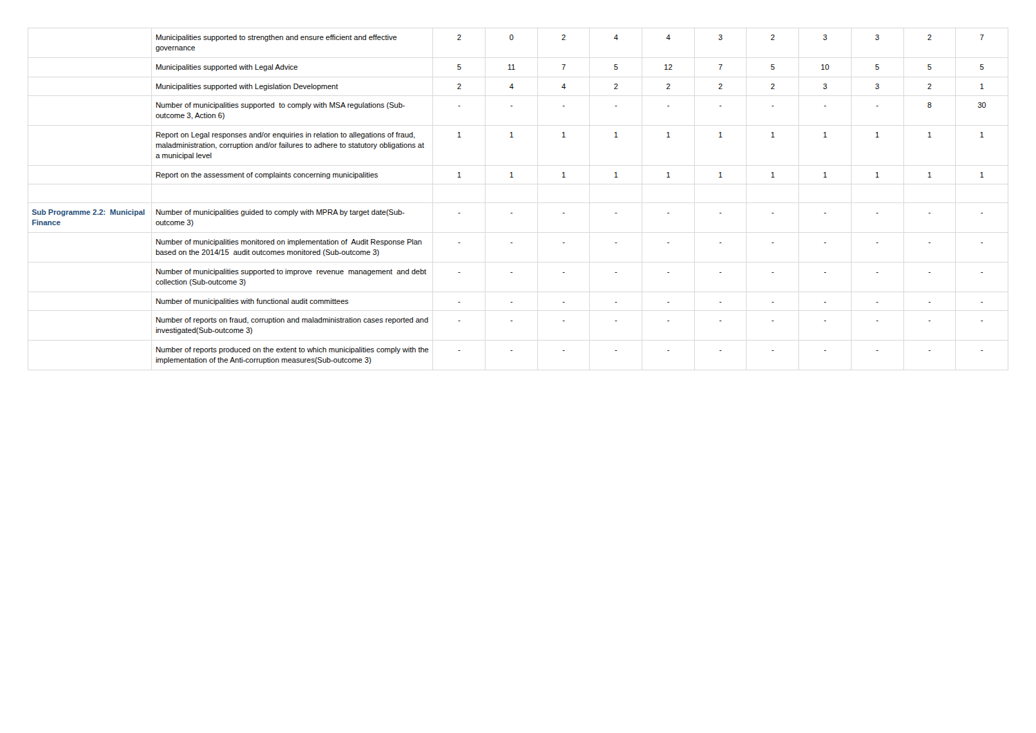| | Municipalities supported to strengthen and ensure efficient and effective governance | 2 | 0 | 2 | 4 | 4 | 3 | 2 | 3 | 3 | 2 | 7 |
| | Municipalities supported with Legal Advice | 5 | 11 | 7 | 5 | 12 | 7 | 5 | 10 | 5 | 5 | 5 |
| | Municipalities supported with Legislation Development | 2 | 4 | 4 | 2 | 2 | 2 | 2 | 3 | 3 | 2 | 1 |
| | Number of municipalities supported to comply with MSA regulations (Sub-outcome 3, Action 6) | - | - | - | - | - | - | - | - | - | 8 | 30 |
| | Report on Legal responses and/or enquiries in relation to allegations of fraud, maladministration, corruption and/or failures to adhere to statutory obligations at a municipal level | 1 | 1 | 1 | 1 | 1 | 1 | 1 | 1 | 1 | 1 | 1 |
| | Report on the assessment of complaints concerning municipalities | 1 | 1 | 1 | 1 | 1 | 1 | 1 | 1 | 1 | 1 | 1 |
| Sub Programme 2.2: Municipal Finance | Number of municipalities guided to comply with MPRA by target date(Sub-outcome 3) | - | - | - | - | - | - | - | - | - | - | - |
| | Number of municipalities monitored on implementation of Audit Response Plan based on the 2014/15 audit outcomes monitored (Sub-outcome 3) | - | - | - | - | - | - | - | - | - | - | - |
| | Number of municipalities supported to improve revenue management and debt collection (Sub-outcome 3) | - | - | - | - | - | - | - | - | - | - | - |
| | Number of municipalities with functional audit committees | - | - | - | - | - | - | - | - | - | - | - |
| | Number of reports on fraud, corruption and maladministration cases reported and investigated(Sub-outcome 3) | - | - | - | - | - | - | - | - | - | - | - |
| | Number of reports produced on the extent to which municipalities comply with the implementation of the Anti-corruption measures(Sub-outcome 3) | - | - | - | - | - | - | - | - | - | - | - |